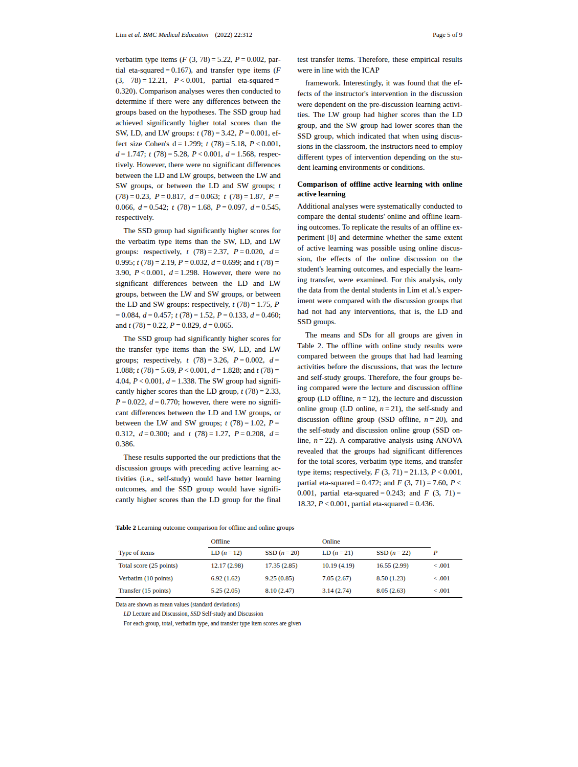Lim et al. BMC Medical Education (2022) 22:312
Page 5 of 9
verbatim type items (F (3, 78) = 5.22, P = 0.002, partial eta-squared = 0.167), and transfer type items (F (3, 78) = 12.21, P < 0.001, partial eta-squared = 0.320). Comparison analyses weres then conducted to determine if there were any differences between the groups based on the hypotheses. The SSD group had achieved significantly higher total scores than the SW, LD, and LW groups: t (78) = 3.42, P = 0.001, effect size Cohen's d = 1.299; t (78) = 5.18, P < 0.001, d = 1.747; t (78) = 5.28, P < 0.001, d = 1.568, respectively. However, there were no significant differences between the LD and LW groups, between the LW and SW groups, or between the LD and SW groups; t (78) = 0.23, P = 0.817, d = 0.063; t (78) = 1.87, P = 0.066, d = 0.542; t (78) = 1.68, P = 0.097, d = 0.545, respectively.
The SSD group had significantly higher scores for the verbatim type items than the SW, LD, and LW groups: respectively, t (78) = 2.37, P = 0.020, d = 0.995; t (78) = 2.19, P = 0.032, d = 0.699; and t (78) = 3.90, P < 0.001, d = 1.298. However, there were no significant differences between the LD and LW groups, between the LW and SW groups, or between the LD and SW groups: respectively, t (78) = 1.75, P = 0.084, d = 0.457; t (78) = 1.52, P = 0.133, d = 0.460; and t (78) = 0.22, P = 0.829, d = 0.065.
The SSD group had significantly higher scores for the transfer type items than the SW, LD, and LW groups; respectively, t (78) = 3.26, P = 0.002, d = 1.088; t (78) = 5.69, P < 0.001, d = 1.828; and t (78) = 4.04, P < 0.001, d = 1.338. The SW group had significantly higher scores than the LD group, t (78) = 2.33, P = 0.022, d = 0.770; however, there were no significant differences between the LD and LW groups, or between the LW and SW groups; t (78) = 1.02, P = 0.312, d = 0.300; and t (78) = 1.27, P = 0.208, d = 0.386.
These results supported the our predictions that the discussion groups with preceding active learning activities (i.e., self-study) would have better learning outcomes, and the SSD group would have significantly higher scores than the LD group for the final test transfer items. Therefore, these empirical results were in line with the ICAP
framework. Interestingly, it was found that the effects of the instructor's intervention in the discussion were dependent on the pre-discussion learning activities. The LW group had higher scores than the LD group, and the SW group had lower scores than the SSD group, which indicated that when using discussions in the classroom, the instructors need to employ different types of intervention depending on the student learning environments or conditions.
Comparison of offline active learning with online active learning
Additional analyses were systematically conducted to compare the dental students' online and offline learning outcomes. To replicate the results of an offline experiment [8] and determine whether the same extent of active learning was possible using online discussion, the effects of the online discussion on the student's learning outcomes, and especially the learning transfer, were examined. For this analysis, only the data from the dental students in Lim et al.'s experiment were compared with the discussion groups that had not had any interventions, that is, the LD and SSD groups.
The means and SDs for all groups are given in Table 2. The offline with online study results were compared between the groups that had had learning activities before the discussions, that was the lecture and self-study groups. Therefore, the four groups being compared were the lecture and discussion offline group (LD offline, n = 12), the lecture and discussion online group (LD online, n = 21), the self-study and discussion offline group (SSD offline, n = 20), and the self-study and discussion online group (SSD online, n = 22). A comparative analysis using ANOVA revealed that the groups had significant differences for the total scores, verbatim type items, and transfer type items; respectively, F (3, 71) = 21.13, P < 0.001, partial eta-squared = 0.472; and F (3, 71) = 7.60, P < 0.001, partial eta-squared = 0.243; and F (3, 71) = 18.32, P < 0.001, partial eta-squared = 0.436.
Table 2 Learning outcome comparison for offline and online groups
| | Offline | Online | |
| --- | --- | --- | --- |
| Type of items | LD ( n = 12) | SSD ( n = 20) | LD ( n = 21) | SSD ( n = 22) | P |
| Total score (25 points) | 12.17 (2.98) | 17.35 (2.85) | 10.19 (4.19) | 16.55 (2.99) | < .001 |
| Verbatim (10 points) | 6.92 (1.62) | 9.25 (0.85) | 7.05 (2.67) | 8.50 (1.23) | < .001 |
| Transfer (15 points) | 5.25 (2.05) | 8.10 (2.47) | 3.14 (2.74) | 8.05 (2.63) | < .001 |
Data are shown as mean values (standard deviations)
LD Lecture and Discussion, SSD Self-study and Discussion
For each group, total, verbatim type, and transfer type item scores are given